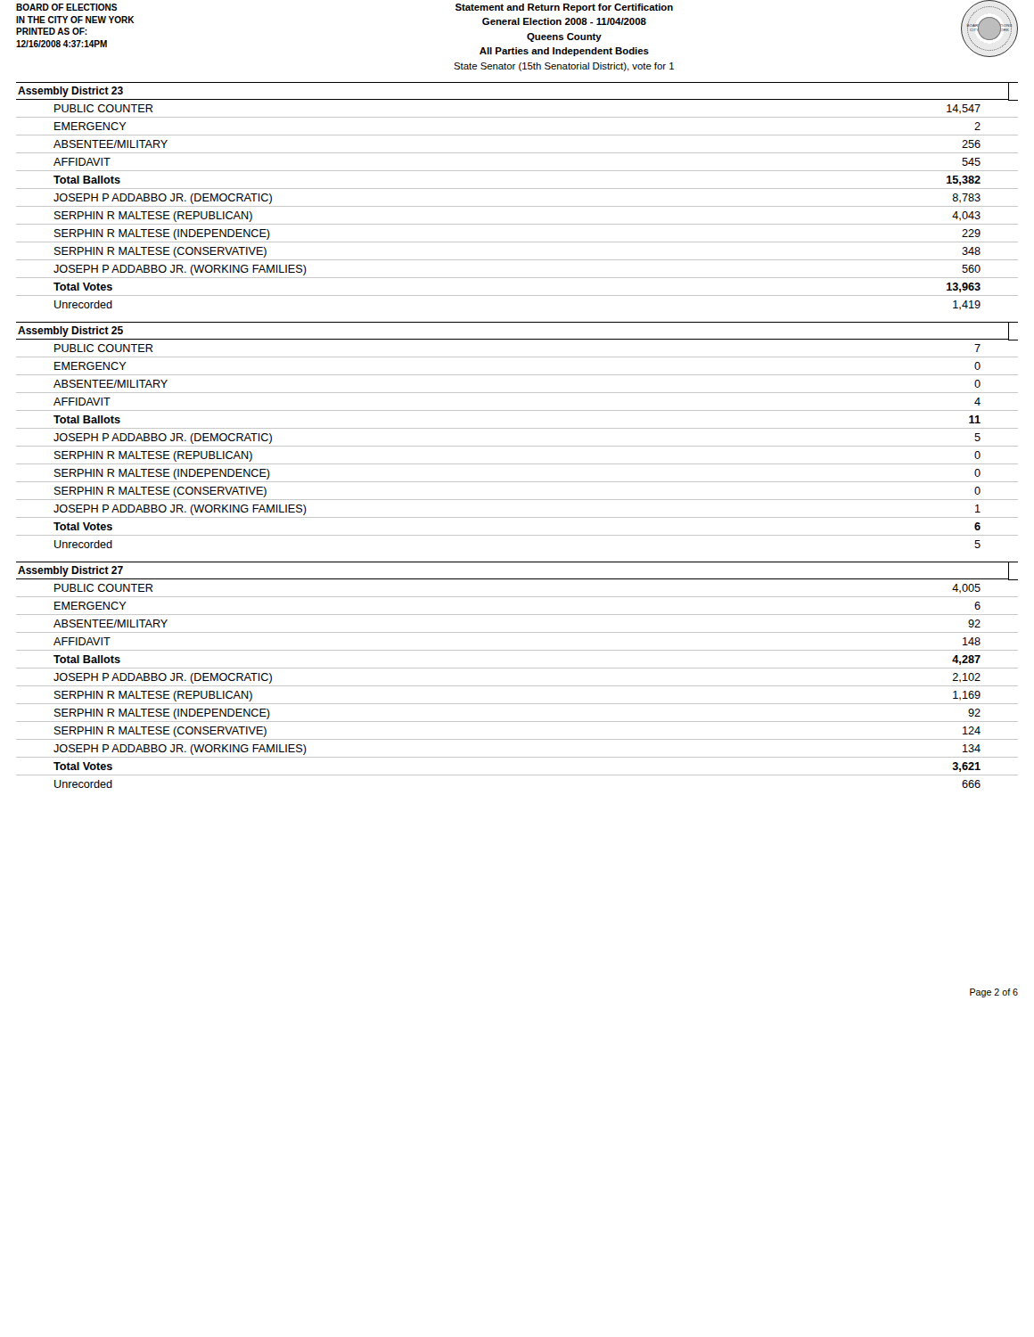BOARD OF ELECTIONS
IN THE CITY OF NEW YORK
PRINTED AS OF:
12/16/2008 4:37:14PM
Statement and Return Report for Certification
General Election 2008 - 11/04/2008
Queens County
All Parties and Independent Bodies
State Senator (15th Senatorial District), vote for 1
BOARD OF ELECTIONS
CITY OF NEW YORK
Assembly District 23
| PUBLIC COUNTER | 14,547 |
| EMERGENCY | 2 |
| ABSENTEE/MILITARY | 256 |
| AFFIDAVIT | 545 |
| Total Ballots | 15,382 |
| JOSEPH P ADDABBO JR. (DEMOCRATIC) | 8,783 |
| SERPHIN R MALTESE (REPUBLICAN) | 4,043 |
| SERPHIN R MALTESE (INDEPENDENCE) | 229 |
| SERPHIN R MALTESE (CONSERVATIVE) | 348 |
| JOSEPH P ADDABBO JR. (WORKING FAMILIES) | 560 |
| Total Votes | 13,963 |
| Unrecorded | 1,419 |
Assembly District 25
| PUBLIC COUNTER | 7 |
| EMERGENCY | 0 |
| ABSENTEE/MILITARY | 0 |
| AFFIDAVIT | 4 |
| Total Ballots | 11 |
| JOSEPH P ADDABBO JR. (DEMOCRATIC) | 5 |
| SERPHIN R MALTESE (REPUBLICAN) | 0 |
| SERPHIN R MALTESE (INDEPENDENCE) | 0 |
| SERPHIN R MALTESE (CONSERVATIVE) | 0 |
| JOSEPH P ADDABBO JR. (WORKING FAMILIES) | 1 |
| Total Votes | 6 |
| Unrecorded | 5 |
Assembly District 27
| PUBLIC COUNTER | 4,005 |
| EMERGENCY | 6 |
| ABSENTEE/MILITARY | 92 |
| AFFIDAVIT | 148 |
| Total Ballots | 4,287 |
| JOSEPH P ADDABBO JR. (DEMOCRATIC) | 2,102 |
| SERPHIN R MALTESE (REPUBLICAN) | 1,169 |
| SERPHIN R MALTESE (INDEPENDENCE) | 92 |
| SERPHIN R MALTESE (CONSERVATIVE) | 124 |
| JOSEPH P ADDABBO JR. (WORKING FAMILIES) | 134 |
| Total Votes | 3,621 |
| Unrecorded | 666 |
Page 2 of 6